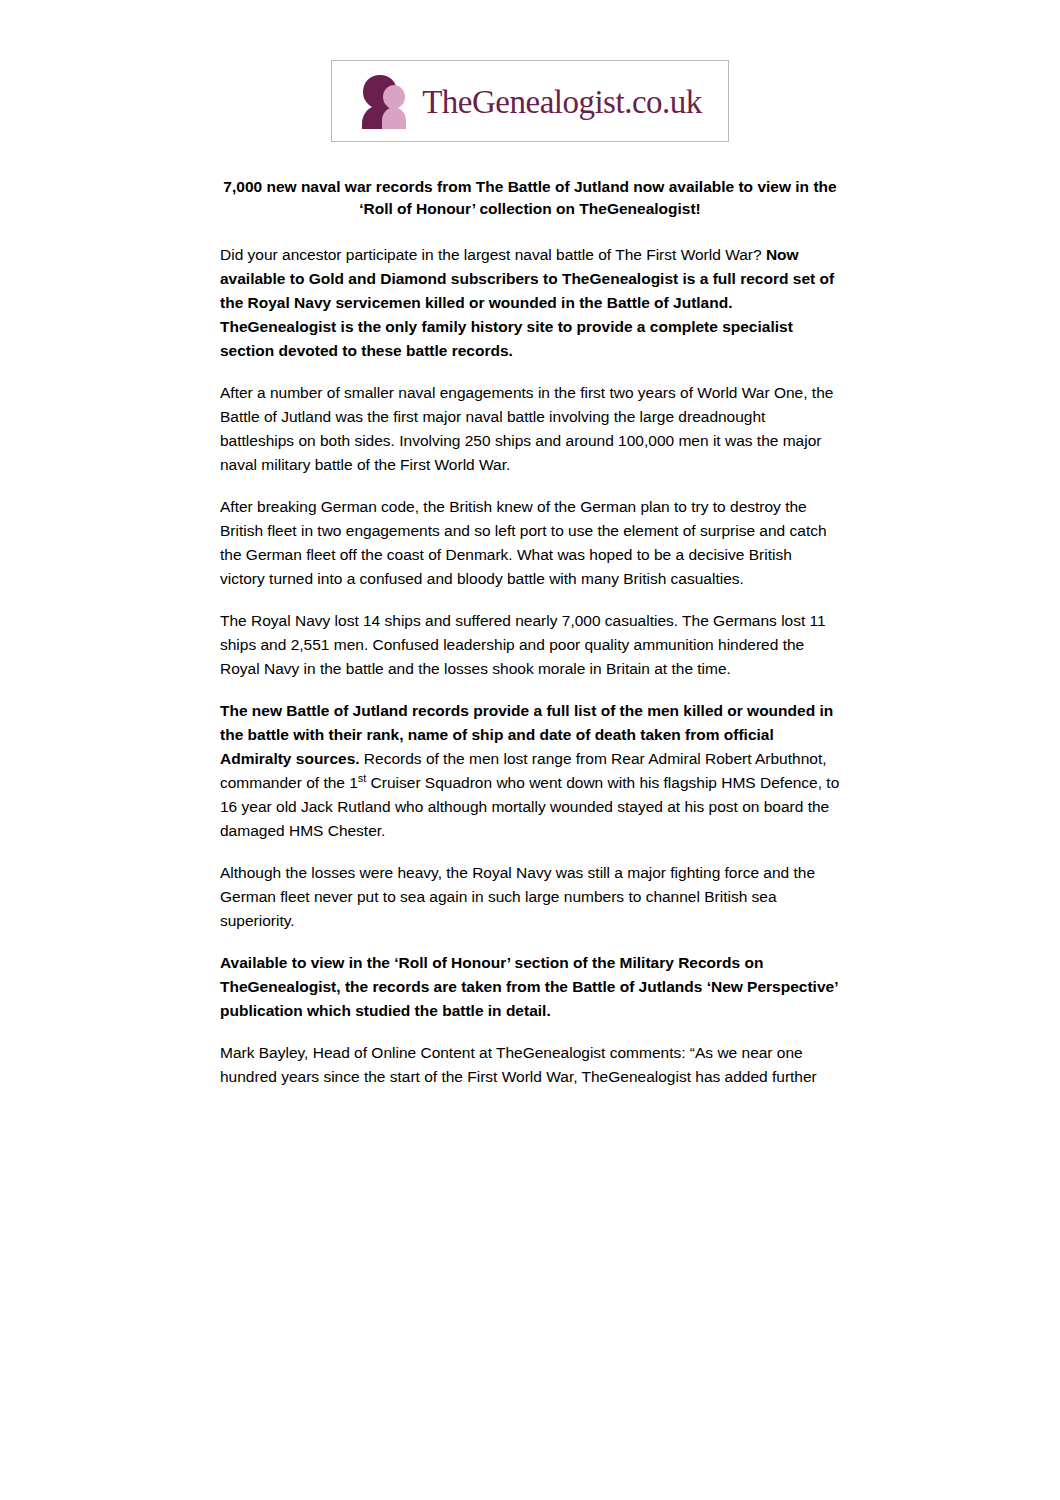TheGenealogist.co.uk
7,000 new naval war records from The Battle of Jutland now available to view in the ‘Roll of Honour’ collection on TheGenealogist!
Did your ancestor participate in the largest naval battle of The First World War? Now available to Gold and Diamond subscribers to TheGenealogist is a full record set of the Royal Navy servicemen killed or wounded in the Battle of Jutland. TheGenealogist is the only family history site to provide a complete specialist section devoted to these battle records.
After a number of smaller naval engagements in the first two years of World War One, the Battle of Jutland was the first major naval battle involving the large dreadnought battleships on both sides. Involving 250 ships and around 100,000 men it was the major naval military battle of the First World War.
After breaking German code, the British knew of the German plan to try to destroy the British fleet in two engagements and so left port to use the element of surprise and catch the German fleet off the coast of Denmark. What was hoped to be a decisive British victory turned into a confused and bloody battle with many British casualties.
The Royal Navy lost 14 ships and suffered nearly 7,000 casualties. The Germans lost 11 ships and 2,551 men. Confused leadership and poor quality ammunition hindered the Royal Navy in the battle and the losses shook morale in Britain at the time.
The new Battle of Jutland records provide a full list of the men killed or wounded in the battle with their rank, name of ship and date of death taken from official Admiralty sources. Records of the men lost range from Rear Admiral Robert Arbuthnot, commander of the 1st Cruiser Squadron who went down with his flagship HMS Defence, to 16 year old Jack Rutland who although mortally wounded stayed at his post on board the damaged HMS Chester.
Although the losses were heavy, the Royal Navy was still a major fighting force and the German fleet never put to sea again in such large numbers to channel British sea superiority.
Available to view in the ‘Roll of Honour’ section of the Military Records on TheGenealogist, the records are taken from the Battle of Jutlands ‘New Perspective’ publication which studied the battle in detail.
Mark Bayley, Head of Online Content at TheGenealogist comments: “As we near one hundred years since the start of the First World War, TheGenealogist has added further